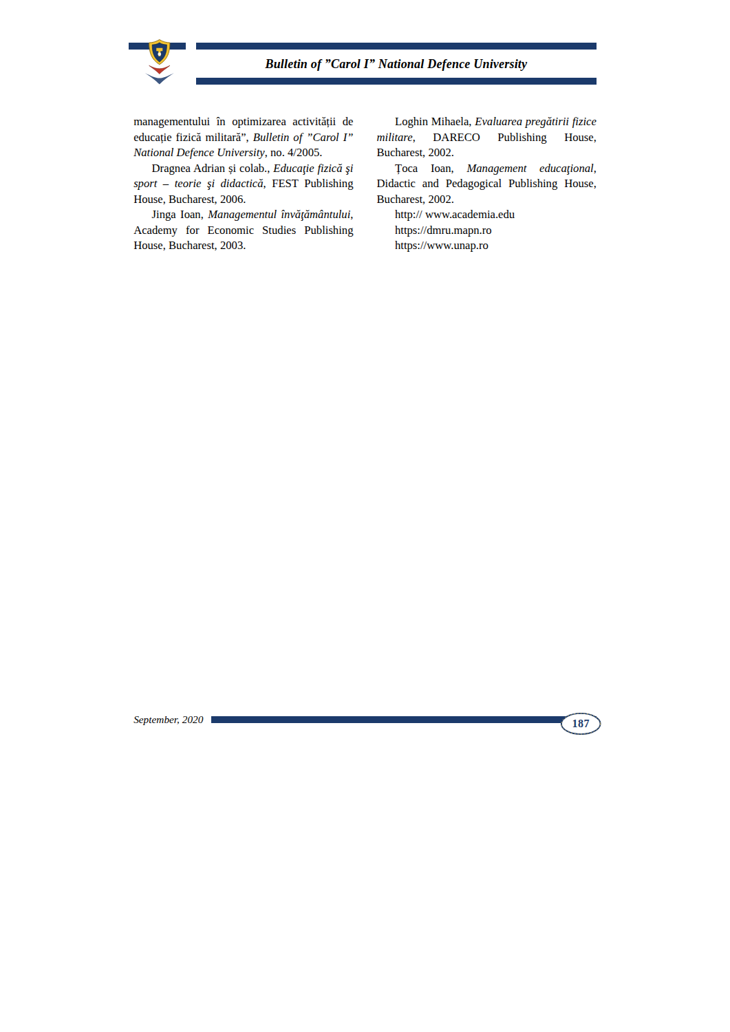Bulletin of ”Carol I” National Defence University
managementului în optimizarea activității de educație fizică militară”, Bulletin of ”Carol I” National Defence University, no. 4/2005.
Dragnea Adrian și colab., Educaţie fizică şi sport – teorie şi didactică, FEST Publishing House, Bucharest, 2006.
Jinga Ioan, Managementul învăţământului, Academy for Economic Studies Publishing House, Bucharest, 2003.
Loghin Mihaela, Evaluarea pregătirii fizice militare, DARECO Publishing House, Bucharest, 2002.
Țoca Ioan, Management educaţional, Didactic and Pedagogical Publishing House, Bucharest, 2002.
http:// www.academia.edu
https://dmru.mapn.ro
https://www.unap.ro
September, 2020
187